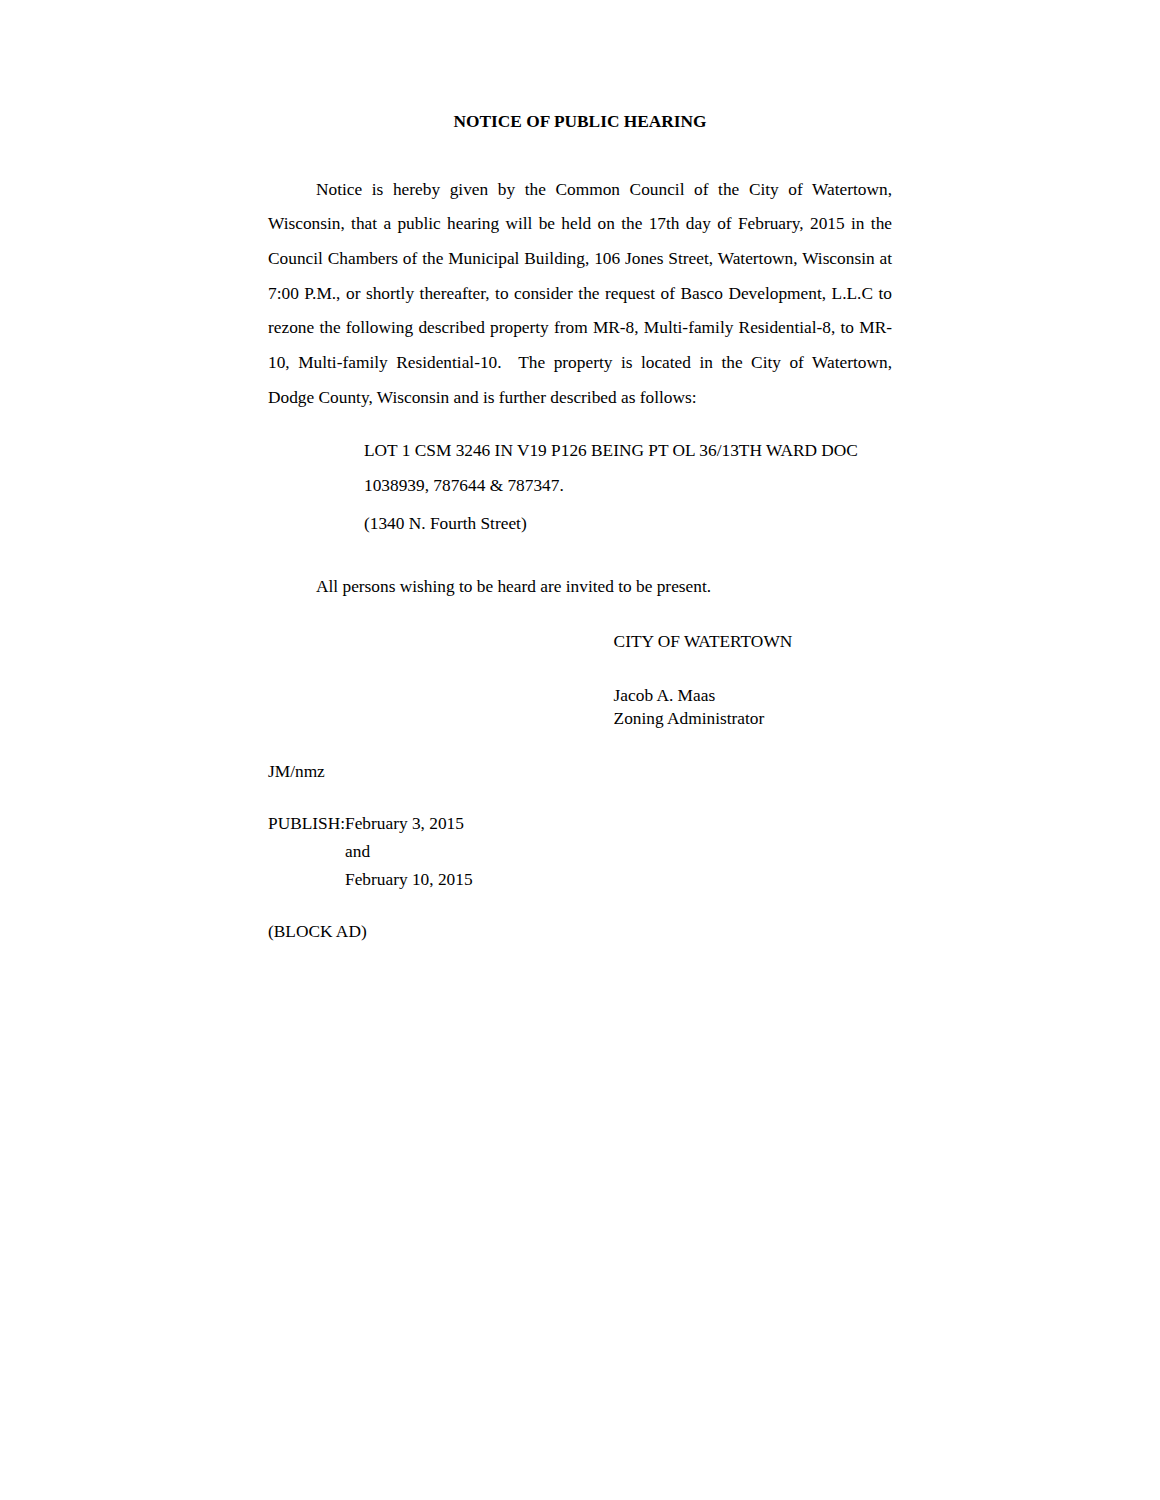NOTICE OF PUBLIC HEARING
Notice is hereby given by the Common Council of the City of Watertown, Wisconsin, that a public hearing will be held on the 17th day of February, 2015 in the Council Chambers of the Municipal Building, 106 Jones Street, Watertown, Wisconsin at 7:00 P.M., or shortly thereafter, to consider the request of Basco Development, L.L.C to rezone the following described property from MR-8, Multi-family Residential-8, to MR-10, Multi-family Residential-10. The property is located in the City of Watertown, Dodge County, Wisconsin and is further described as follows:
LOT 1 CSM 3246 IN V19 P126 BEING PT OL 36/13TH WARD DOC 1038939, 787644 & 787347.
(1340 N. Fourth Street)
All persons wishing to be heard are invited to be present.
CITY OF WATERTOWN
Jacob A. Maas
Zoning Administrator
JM/nmz
| PUBLISH: | February 3, 2015 |
| | and |
| | February 10, 2015 |
(BLOCK AD)